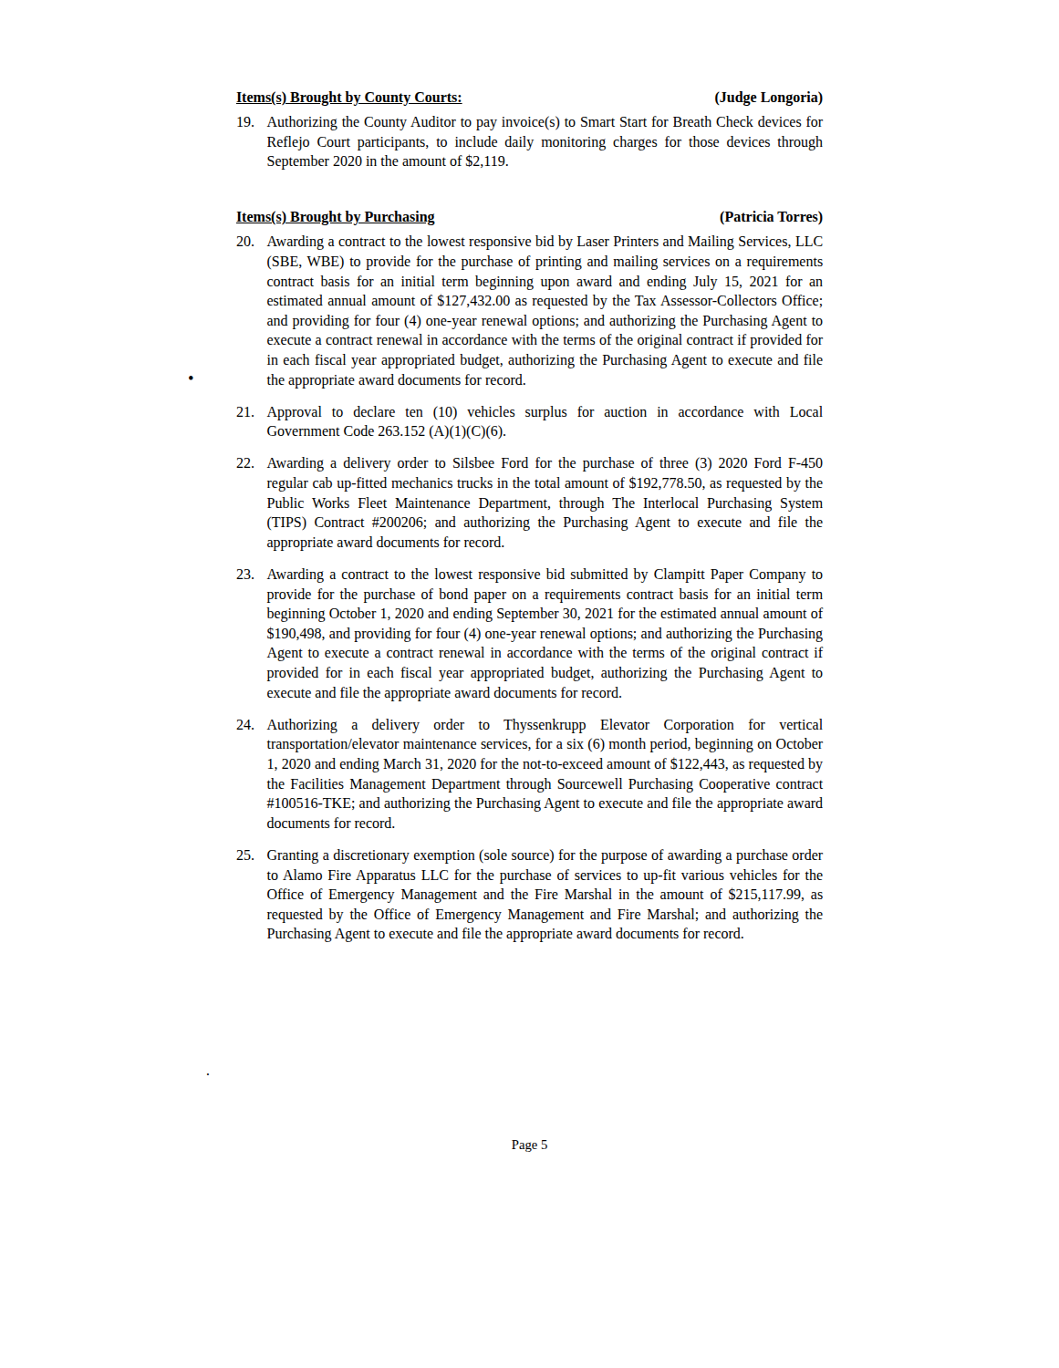Items(s) Brought by County Courts: (Judge Longoria)
19. Authorizing the County Auditor to pay invoice(s) to Smart Start for Breath Check devices for Reflejo Court participants, to include daily monitoring charges for those devices through September 2020 in the amount of $2,119.
Items(s) Brought by Purchasing (Patricia Torres)
20. Awarding a contract to the lowest responsive bid by Laser Printers and Mailing Services, LLC (SBE, WBE) to provide for the purchase of printing and mailing services on a requirements contract basis for an initial term beginning upon award and ending July 15, 2021 for an estimated annual amount of $127,432.00 as requested by the Tax Assessor-Collectors Office; and providing for four (4) one-year renewal options; and authorizing the Purchasing Agent to execute a contract renewal in accordance with the terms of the original contract if provided for in each fiscal year appropriated budget, authorizing the Purchasing Agent to execute and file the appropriate award documents for record. •
21. Approval to declare ten (10) vehicles surplus for auction in accordance with Local Government Code 263.152 (A)(1)(C)(6).
22. Awarding a delivery order to Silsbee Ford for the purchase of three (3) 2020 Ford F-450 regular cab up-fitted mechanics trucks in the total amount of $192,778.50, as requested by the Public Works Fleet Maintenance Department, through The Interlocal Purchasing System (TIPS) Contract #200206; and authorizing the Purchasing Agent to execute and file the appropriate award documents for record.
23. Awarding a contract to the lowest responsive bid submitted by Clampitt Paper Company to provide for the purchase of bond paper on a requirements contract basis for an initial term beginning October 1, 2020 and ending September 30, 2021 for the estimated annual amount of $190,498, and providing for four (4) one-year renewal options; and authorizing the Purchasing Agent to execute a contract renewal in accordance with the terms of the original contract if provided for in each fiscal year appropriated budget, authorizing the Purchasing Agent to execute and file the appropriate award documents for record.
24. Authorizing a delivery order to Thyssenkrupp Elevator Corporation for vertical transportation/elevator maintenance services, for a six (6) month period, beginning on October 1, 2020 and ending March 31, 2020 for the not-to-exceed amount of $122,443, as requested by the Facilities Management Department through Sourcewell Purchasing Cooperative contract #100516-TKE; and authorizing the Purchasing Agent to execute and file the appropriate award documents for record.
25. Granting a discretionary exemption (sole source) for the purpose of awarding a purchase order to Alamo Fire Apparatus LLC for the purchase of services to up-fit various vehicles for the Office of Emergency Management and the Fire Marshal in the amount of $215,117.99, as requested by the Office of Emergency Management and Fire Marshal; and authorizing the Purchasing Agent to execute and file the appropriate award documents for record.
·
Page 5